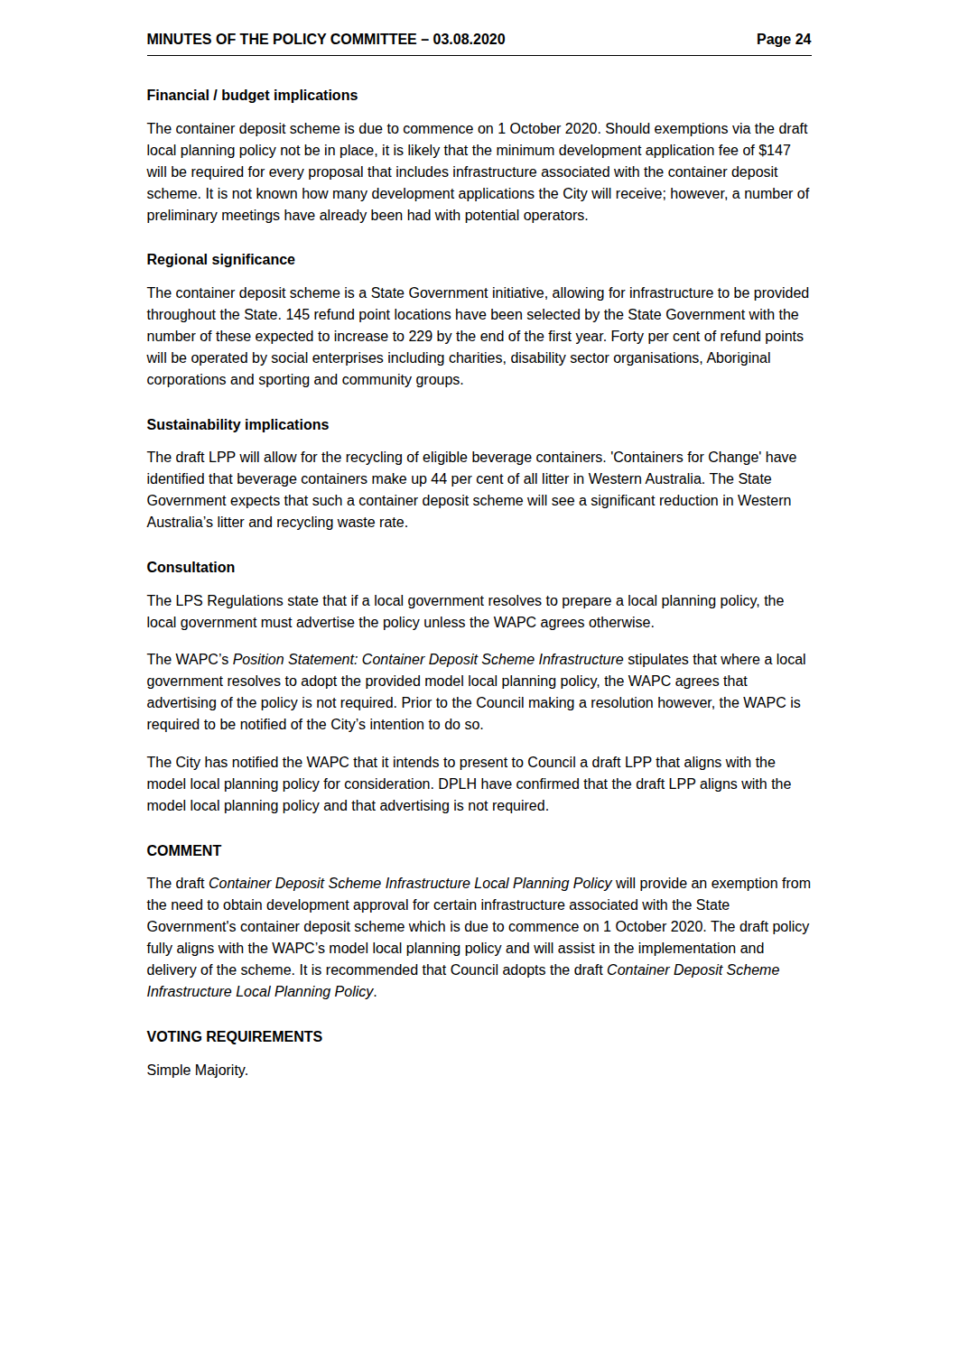Minutes of the Policy Committee – 03.08.2020 Page 24
Financial / budget implications
The container deposit scheme is due to commence on 1 October 2020. Should exemptions via the draft local planning policy not be in place, it is likely that the minimum development application fee of $147 will be required for every proposal that includes infrastructure associated with the container deposit scheme. It is not known how many development applications the City will receive; however, a number of preliminary meetings have already been had with potential operators.
Regional significance
The container deposit scheme is a State Government initiative, allowing for infrastructure to be provided throughout the State. 145 refund point locations have been selected by the State Government with the number of these expected to increase to 229 by the end of the first year. Forty per cent of refund points will be operated by social enterprises including charities, disability sector organisations, Aboriginal corporations and sporting and community groups.
Sustainability implications
The draft LPP will allow for the recycling of eligible beverage containers. 'Containers for Change' have identified that beverage containers make up 44 per cent of all litter in Western Australia. The State Government expects that such a container deposit scheme will see a significant reduction in Western Australia’s litter and recycling waste rate.
Consultation
The LPS Regulations state that if a local government resolves to prepare a local planning policy, the local government must advertise the policy unless the WAPC agrees otherwise.
The WAPC’s Position Statement: Container Deposit Scheme Infrastructure stipulates that where a local government resolves to adopt the provided model local planning policy, the WAPC agrees that advertising of the policy is not required. Prior to the Council making a resolution however, the WAPC is required to be notified of the City’s intention to do so.
The City has notified the WAPC that it intends to present to Council a draft LPP that aligns with the model local planning policy for consideration. DPLH have confirmed that the draft LPP aligns with the model local planning policy and that advertising is not required.
COMMENT
The draft Container Deposit Scheme Infrastructure Local Planning Policy will provide an exemption from the need to obtain development approval for certain infrastructure associated with the State Government's container deposit scheme which is due to commence on 1 October 2020. The draft policy fully aligns with the WAPC’s model local planning policy and will assist in the implementation and delivery of the scheme. It is recommended that Council adopts the draft Container Deposit Scheme Infrastructure Local Planning Policy.
VOTING REQUIREMENTS
Simple Majority.